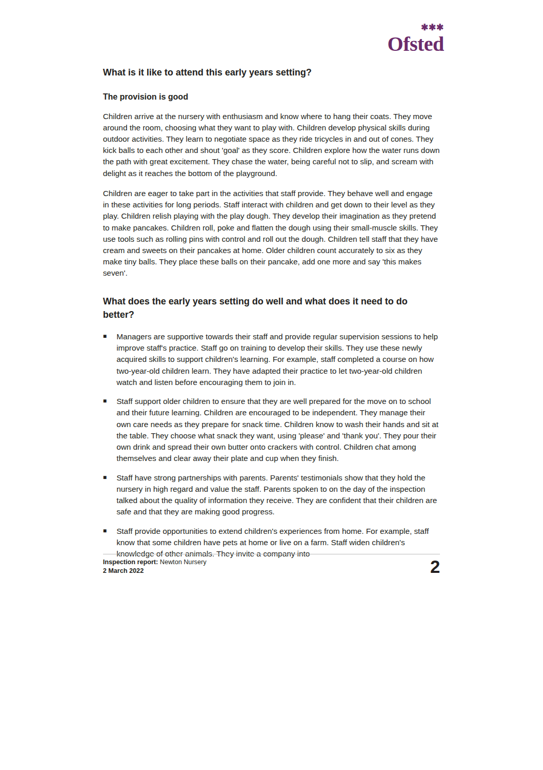✱✱✱
Ofsted
What is it like to attend this early years setting?
The provision is good
Children arrive at the nursery with enthusiasm and know where to hang their coats. They move around the room, choosing what they want to play with. Children develop physical skills during outdoor activities. They learn to negotiate space as they ride tricycles in and out of cones. They kick balls to each other and shout 'goal' as they score. Children explore how the water runs down the path with great excitement. They chase the water, being careful not to slip, and scream with delight as it reaches the bottom of the playground.
Children are eager to take part in the activities that staff provide. They behave well and engage in these activities for long periods. Staff interact with children and get down to their level as they play. Children relish playing with the play dough. They develop their imagination as they pretend to make pancakes. Children roll, poke and flatten the dough using their small-muscle skills. They use tools such as rolling pins with control and roll out the dough. Children tell staff that they have cream and sweets on their pancakes at home. Older children count accurately to six as they make tiny balls. They place these balls on their pancake, add one more and say 'this makes seven'.
What does the early years setting do well and what does it need to do better?
Managers are supportive towards their staff and provide regular supervision sessions to help improve staff's practice. Staff go on training to develop their skills. They use these newly acquired skills to support children's learning. For example, staff completed a course on how two-year-old children learn. They have adapted their practice to let two-year-old children watch and listen before encouraging them to join in.
Staff support older children to ensure that they are well prepared for the move on to school and their future learning. Children are encouraged to be independent. They manage their own care needs as they prepare for snack time. Children know to wash their hands and sit at the table. They choose what snack they want, using 'please' and 'thank you'. They pour their own drink and spread their own butter onto crackers with control. Children chat among themselves and clear away their plate and cup when they finish.
Staff have strong partnerships with parents. Parents' testimonials show that they hold the nursery in high regard and value the staff. Parents spoken to on the day of the inspection talked about the quality of information they receive. They are confident that their children are safe and that they are making good progress.
Staff provide opportunities to extend children's experiences from home. For example, staff know that some children have pets at home or live on a farm. Staff widen children's knowledge of other animals. They invite a company into
Inspection report: Newton Nursery
2 March 2022
2